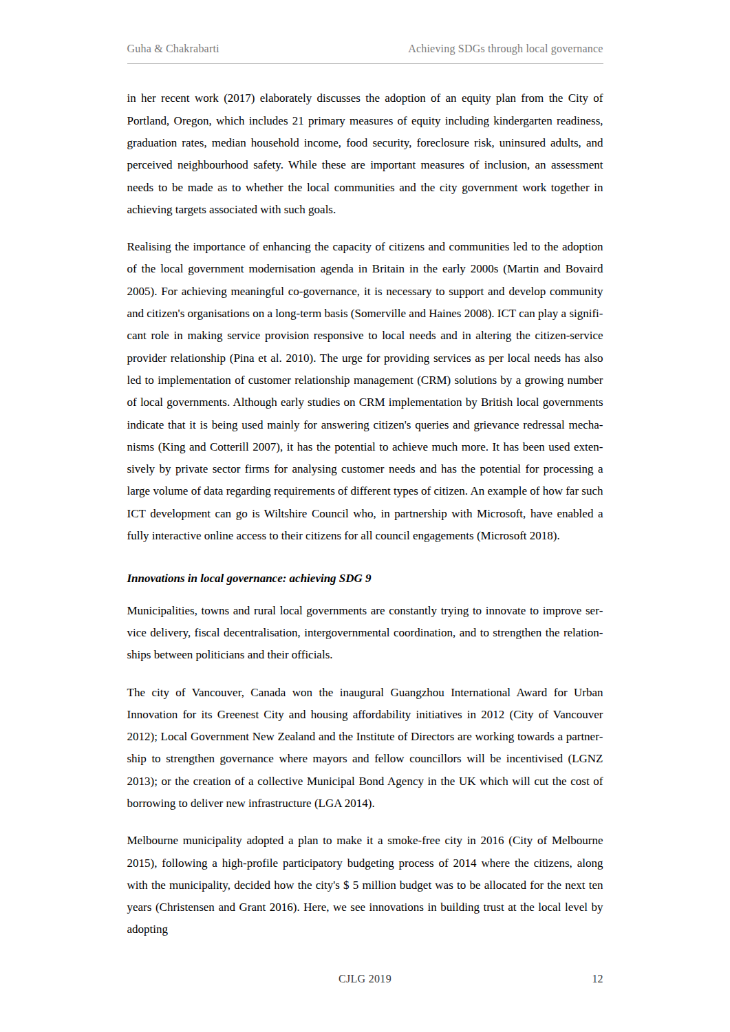Guha & Chakrabarti Achieving SDGs through local governance
in her recent work (2017) elaborately discusses the adoption of an equity plan from the City of Portland, Oregon, which includes 21 primary measures of equity including kindergarten readiness, graduation rates, median household income, food security, foreclosure risk, uninsured adults, and perceived neighbourhood safety. While these are important measures of inclusion, an assessment needs to be made as to whether the local communities and the city government work together in achieving targets associated with such goals.
Realising the importance of enhancing the capacity of citizens and communities led to the adoption of the local government modernisation agenda in Britain in the early 2000s (Martin and Bovaird 2005). For achieving meaningful co-governance, it is necessary to support and develop community and citizen's organisations on a long-term basis (Somerville and Haines 2008). ICT can play a significant role in making service provision responsive to local needs and in altering the citizen-service provider relationship (Pina et al. 2010). The urge for providing services as per local needs has also led to implementation of customer relationship management (CRM) solutions by a growing number of local governments. Although early studies on CRM implementation by British local governments indicate that it is being used mainly for answering citizen's queries and grievance redressal mechanisms (King and Cotterill 2007), it has the potential to achieve much more. It has been used extensively by private sector firms for analysing customer needs and has the potential for processing a large volume of data regarding requirements of different types of citizen. An example of how far such ICT development can go is Wiltshire Council who, in partnership with Microsoft, have enabled a fully interactive online access to their citizens for all council engagements (Microsoft 2018).
Innovations in local governance: achieving SDG 9
Municipalities, towns and rural local governments are constantly trying to innovate to improve service delivery, fiscal decentralisation, intergovernmental coordination, and to strengthen the relationships between politicians and their officials.
The city of Vancouver, Canada won the inaugural Guangzhou International Award for Urban Innovation for its Greenest City and housing affordability initiatives in 2012 (City of Vancouver 2012); Local Government New Zealand and the Institute of Directors are working towards a partnership to strengthen governance where mayors and fellow councillors will be incentivised (LGNZ 2013); or the creation of a collective Municipal Bond Agency in the UK which will cut the cost of borrowing to deliver new infrastructure (LGA 2014).
Melbourne municipality adopted a plan to make it a smoke-free city in 2016 (City of Melbourne 2015), following a high-profile participatory budgeting process of 2014 where the citizens, along with the municipality, decided how the city's $ 5 million budget was to be allocated for the next ten years (Christensen and Grant 2016). Here, we see innovations in building trust at the local level by adopting
CJLG 2019 12